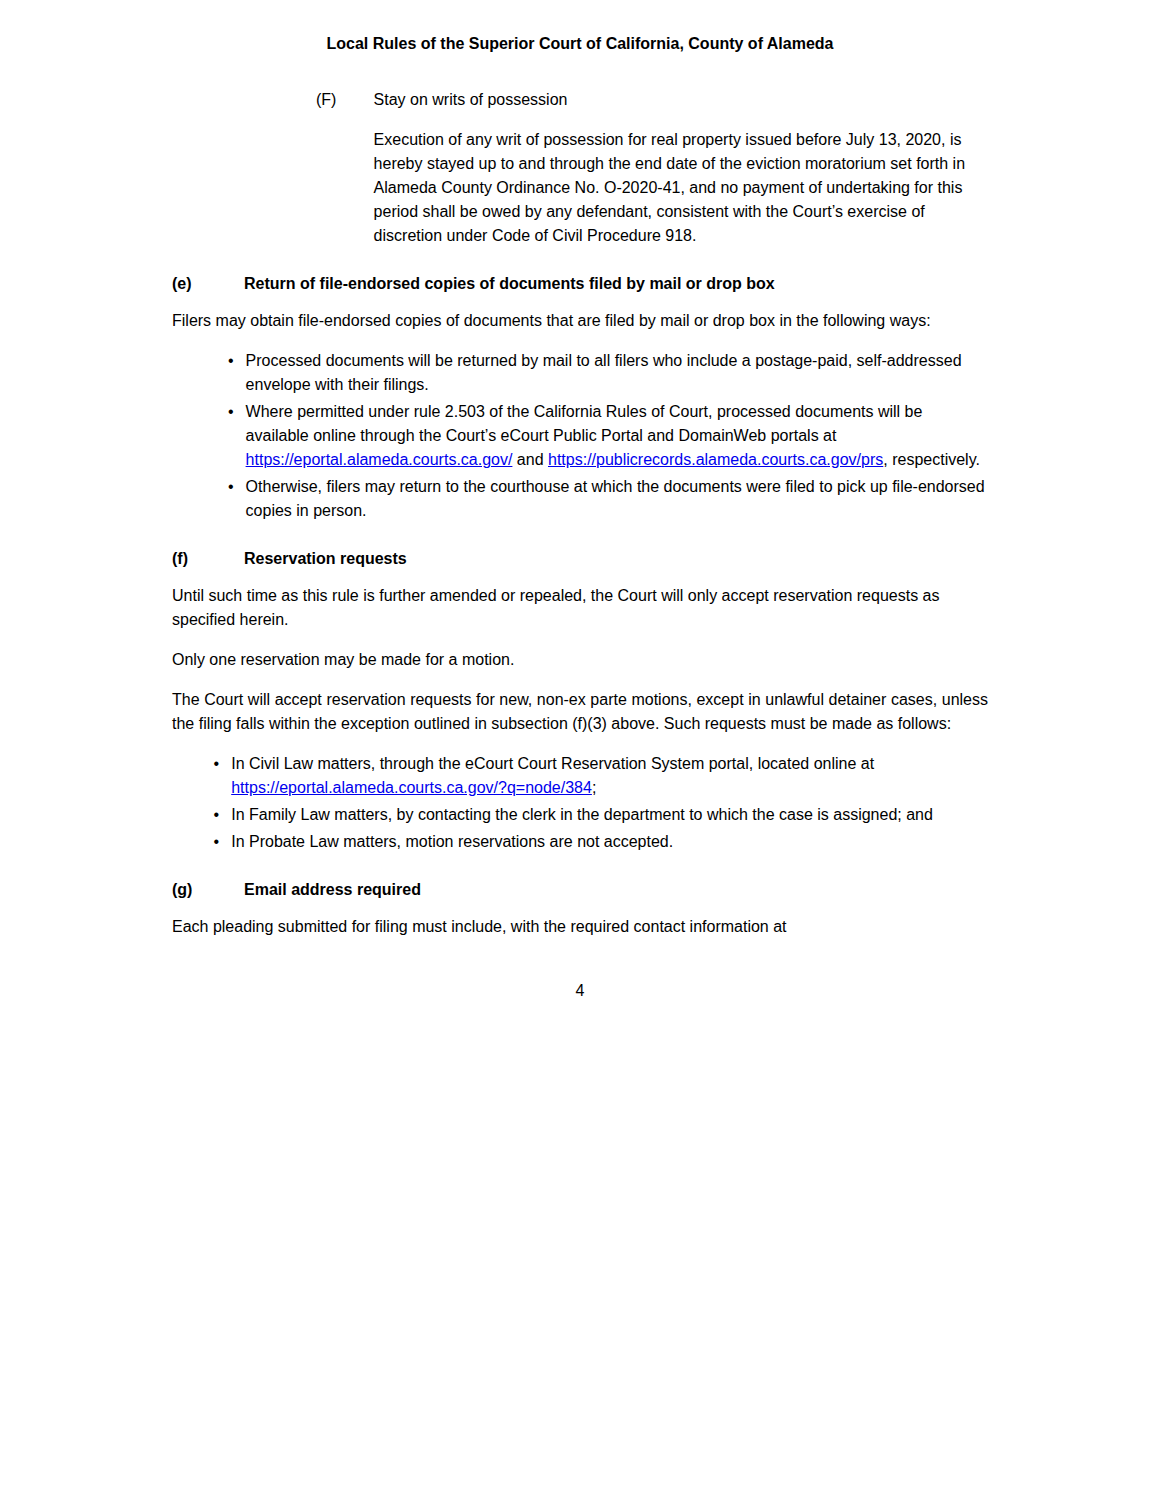Local Rules of the Superior Court of California, County of Alameda
(F) Stay on writs of possession
Execution of any writ of possession for real property issued before July 13, 2020, is hereby stayed up to and through the end date of the eviction moratorium set forth in Alameda County Ordinance No. O-2020-41, and no payment of undertaking for this period shall be owed by any defendant, consistent with the Court’s exercise of discretion under Code of Civil Procedure 918.
(e) Return of file-endorsed copies of documents filed by mail or drop box
Filers may obtain file-endorsed copies of documents that are filed by mail or drop box in the following ways:
Processed documents will be returned by mail to all filers who include a postage-paid, self-addressed envelope with their filings.
Where permitted under rule 2.503 of the California Rules of Court, processed documents will be available online through the Court’s eCourt Public Portal and DomainWeb portals at https://eportal.alameda.courts.ca.gov/ and https://publicrecords.alameda.courts.ca.gov/prs, respectively.
Otherwise, filers may return to the courthouse at which the documents were filed to pick up file-endorsed copies in person.
(f) Reservation requests
Until such time as this rule is further amended or repealed, the Court will only accept reservation requests as specified herein.
Only one reservation may be made for a motion.
The Court will accept reservation requests for new, non-ex parte motions, except in unlawful detainer cases, unless the filing falls within the exception outlined in subsection (f)(3) above. Such requests must be made as follows:
In Civil Law matters, through the eCourt Court Reservation System portal, located online at https://eportal.alameda.courts.ca.gov/?q=node/384;
In Family Law matters, by contacting the clerk in the department to which the case is assigned; and
In Probate Law matters, motion reservations are not accepted.
(g) Email address required
Each pleading submitted for filing must include, with the required contact information at
4